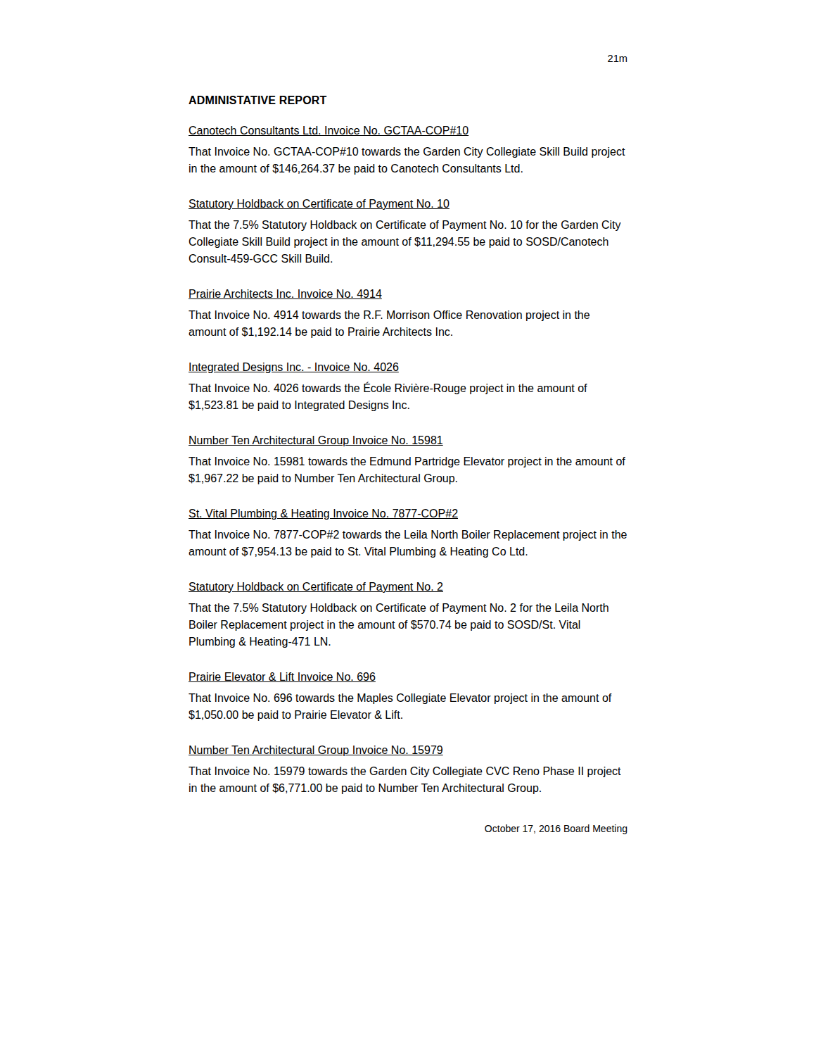21m
ADMINISTATIVE REPORT
Canotech Consultants Ltd. Invoice No. GCTAA-COP#10
That Invoice No. GCTAA-COP#10 towards the Garden City Collegiate Skill Build project in the amount of $146,264.37 be paid to Canotech Consultants Ltd.
Statutory Holdback on Certificate of Payment No. 10
That the 7.5% Statutory Holdback on Certificate of Payment No. 10 for the Garden City Collegiate Skill Build project in the amount of $11,294.55 be paid to SOSD/Canotech Consult-459-GCC Skill Build.
Prairie Architects Inc. Invoice No. 4914
That Invoice No. 4914 towards the R.F. Morrison Office Renovation project in the amount of $1,192.14 be paid to Prairie Architects Inc.
Integrated Designs Inc. - Invoice No. 4026
That Invoice No. 4026 towards the École Rivière-Rouge project in the amount of $1,523.81 be paid to Integrated Designs Inc.
Number Ten Architectural Group Invoice No. 15981
That Invoice No. 15981 towards the Edmund Partridge Elevator project in the amount of $1,967.22 be paid to Number Ten Architectural Group.
St. Vital Plumbing & Heating Invoice No. 7877-COP#2
That Invoice No. 7877-COP#2 towards the Leila North Boiler Replacement project in the amount of $7,954.13 be paid to St. Vital Plumbing & Heating Co Ltd.
Statutory Holdback on Certificate of Payment No. 2
That the 7.5% Statutory Holdback on Certificate of Payment No. 2 for the Leila North Boiler Replacement project in the amount of $570.74 be paid to SOSD/St. Vital Plumbing & Heating-471 LN.
Prairie Elevator & Lift Invoice No. 696
That Invoice No. 696 towards the Maples Collegiate Elevator project in the amount of $1,050.00 be paid to Prairie Elevator & Lift.
Number Ten Architectural Group Invoice No. 15979
That Invoice No. 15979 towards the Garden City Collegiate CVC Reno Phase II project in the amount of $6,771.00 be paid to Number Ten Architectural Group.
October 17, 2016 Board Meeting